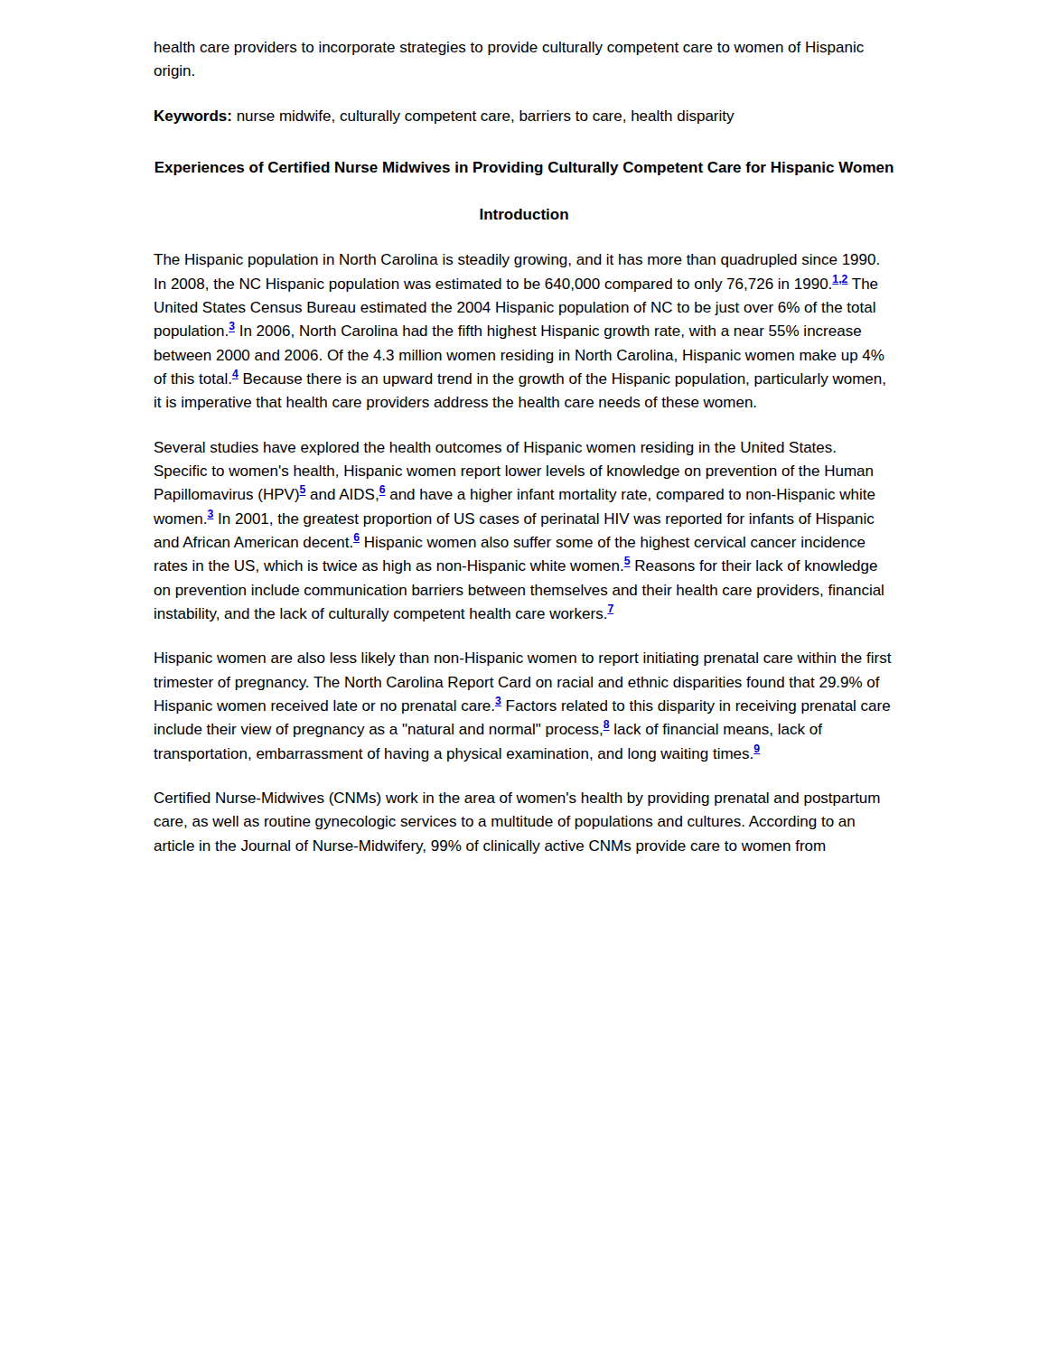health care providers to incorporate strategies to provide culturally competent care to women of Hispanic origin.
Keywords: nurse midwife, culturally competent care, barriers to care, health disparity
Experiences of Certified Nurse Midwives in Providing Culturally Competent Care for Hispanic Women
Introduction
The Hispanic population in North Carolina is steadily growing, and it has more than quadrupled since 1990. In 2008, the NC Hispanic population was estimated to be 640,000 compared to only 76,726 in 1990.1,2 The United States Census Bureau estimated the 2004 Hispanic population of NC to be just over 6% of the total population.3 In 2006, North Carolina had the fifth highest Hispanic growth rate, with a near 55% increase between 2000 and 2006. Of the 4.3 million women residing in North Carolina, Hispanic women make up 4% of this total.4 Because there is an upward trend in the growth of the Hispanic population, particularly women, it is imperative that health care providers address the health care needs of these women.
Several studies have explored the health outcomes of Hispanic women residing in the United States. Specific to women's health, Hispanic women report lower levels of knowledge on prevention of the Human Papillomavirus (HPV)5 and AIDS,6 and have a higher infant mortality rate, compared to non-Hispanic white women.3 In 2001, the greatest proportion of US cases of perinatal HIV was reported for infants of Hispanic and African American decent.6 Hispanic women also suffer some of the highest cervical cancer incidence rates in the US, which is twice as high as non-Hispanic white women.5 Reasons for their lack of knowledge on prevention include communication barriers between themselves and their health care providers, financial instability, and the lack of culturally competent health care workers.7
Hispanic women are also less likely than non-Hispanic women to report initiating prenatal care within the first trimester of pregnancy. The North Carolina Report Card on racial and ethnic disparities found that 29.9% of Hispanic women received late or no prenatal care.3 Factors related to this disparity in receiving prenatal care include their view of pregnancy as a "natural and normal" process,8 lack of financial means, lack of transportation, embarrassment of having a physical examination, and long waiting times.9
Certified Nurse-Midwives (CNMs) work in the area of women's health by providing prenatal and postpartum care, as well as routine gynecologic services to a multitude of populations and cultures. According to an article in the Journal of Nurse-Midwifery, 99% of clinically active CNMs provide care to women from